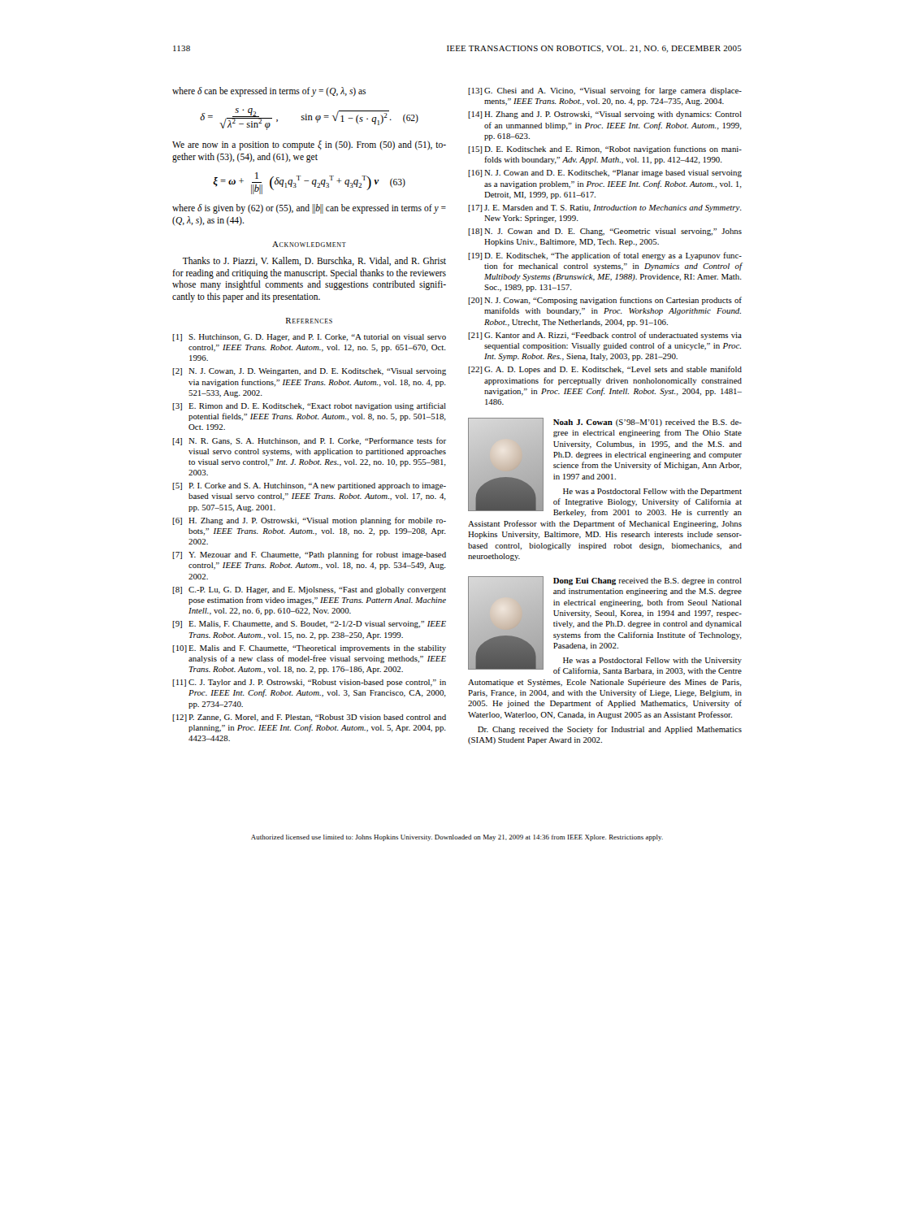1138 IEEE Transactions on Robotics, Vol. 21, No. 6, December 2005
where δ can be expressed in terms of y = (Q, λ, s) as
δ = s · q2 √λ2 − sin2 φ , sin φ = √1 − (s · q1)2. (62)
We are now in a position to compute ξ in (50). From (50) and (51), together with (53), (54), and (61), we get
ξ = ω + 1 ||b|| (δq1q3T − q2q3T + q3q2T) v (63)
where δ is given by (62) or (55), and ||b|| can be expressed in terms of y = (Q, λ, s), as in (44).
Acknowledgment
Thanks to J. Piazzi, V. Kallem, D. Burschka, R. Vidal, and R. Ghrist for reading and critiquing the manuscript. Special thanks to the reviewers whose many insightful comments and suggestions contributed significantly to this paper and its presentation.
References
S. Hutchinson, G. D. Hager, and P. I. Corke, “A tutorial on visual servo control,” IEEE Trans. Robot. Autom., vol. 12, no. 5, pp. 651–670, Oct. 1996.
N. J. Cowan, J. D. Weingarten, and D. E. Koditschek, “Visual servoing via navigation functions,” IEEE Trans. Robot. Autom., vol. 18, no. 4, pp. 521–533, Aug. 2002.
E. Rimon and D. E. Koditschek, “Exact robot navigation using artificial potential fields,” IEEE Trans. Robot. Autom., vol. 8, no. 5, pp. 501–518, Oct. 1992.
N. R. Gans, S. A. Hutchinson, and P. I. Corke, “Performance tests for visual servo control systems, with application to partitioned approaches to visual servo control,” Int. J. Robot. Res., vol. 22, no. 10, pp. 955–981, 2003.
P. I. Corke and S. A. Hutchinson, “A new partitioned approach to image-based visual servo control,” IEEE Trans. Robot. Autom., vol. 17, no. 4, pp. 507–515, Aug. 2001.
H. Zhang and J. P. Ostrowski, “Visual motion planning for mobile robots,” IEEE Trans. Robot. Autom., vol. 18, no. 2, pp. 199–208, Apr. 2002.
Y. Mezouar and F. Chaumette, “Path planning for robust image-based control,” IEEE Trans. Robot. Autom., vol. 18, no. 4, pp. 534–549, Aug. 2002.
C.-P. Lu, G. D. Hager, and E. Mjolsness, “Fast and globally convergent pose estimation from video images,” IEEE Trans. Pattern Anal. Machine Intell., vol. 22, no. 6, pp. 610–622, Nov. 2000.
E. Malis, F. Chaumette, and S. Boudet, “2-1/2-D visual servoing,” IEEE Trans. Robot. Autom., vol. 15, no. 2, pp. 238–250, Apr. 1999.
E. Malis and F. Chaumette, “Theoretical improvements in the stability analysis of a new class of model-free visual servoing methods,” IEEE Trans. Robot. Autom., vol. 18, no. 2, pp. 176–186, Apr. 2002.
C. J. Taylor and J. P. Ostrowski, “Robust vision-based pose control,” in Proc. IEEE Int. Conf. Robot. Autom., vol. 3, San Francisco, CA, 2000, pp. 2734–2740.
P. Zanne, G. Morel, and F. Plestan, “Robust 3D vision based control and planning,” in Proc. IEEE Int. Conf. Robot. Autom., vol. 5, Apr. 2004, pp. 4423–4428.
G. Chesi and A. Vicino, “Visual servoing for large camera displacements,” IEEE Trans. Robot., vol. 20, no. 4, pp. 724–735, Aug. 2004.
H. Zhang and J. P. Ostrowski, “Visual servoing with dynamics: Control of an unmanned blimp,” in Proc. IEEE Int. Conf. Robot. Autom., 1999, pp. 618–623.
D. E. Koditschek and E. Rimon, “Robot navigation functions on manifolds with boundary,” Adv. Appl. Math., vol. 11, pp. 412–442, 1990.
N. J. Cowan and D. E. Koditschek, “Planar image based visual servoing as a navigation problem,” in Proc. IEEE Int. Conf. Robot. Autom., vol. 1, Detroit, MI, 1999, pp. 611–617.
J. E. Marsden and T. S. Ratiu, Introduction to Mechanics and Symmetry. New York: Springer, 1999.
N. J. Cowan and D. E. Chang, “Geometric visual servoing,” Johns Hopkins Univ., Baltimore, MD, Tech. Rep., 2005.
D. E. Koditschek, “The application of total energy as a Lyapunov function for mechanical control systems,” in Dynamics and Control of Multibody Systems (Brunswick, ME, 1988). Providence, RI: Amer. Math. Soc., 1989, pp. 131–157.
N. J. Cowan, “Composing navigation functions on Cartesian products of manifolds with boundary,” in Proc. Workshop Algorithmic Found. Robot., Utrecht, The Netherlands, 2004, pp. 91–106.
G. Kantor and A. Rizzi, “Feedback control of underactuated systems via sequential composition: Visually guided control of a unicycle,” in Proc. Int. Symp. Robot. Res., Siena, Italy, 2003, pp. 281–290.
G. A. D. Lopes and D. E. Koditschek, “Level sets and stable manifold approximations for perceptually driven nonholonomically constrained navigation,” in Proc. IEEE Conf. Intell. Robot. Syst., 2004, pp. 1481–1486.
Noah J. Cowan (S’98–M’01) received the B.S. degree in electrical engineering from The Ohio State University, Columbus, in 1995, and the M.S. and Ph.D. degrees in electrical engineering and computer science from the University of Michigan, Ann Arbor, in 1997 and 2001.
He was a Postdoctoral Fellow with the Department of Integrative Biology, University of California at Berkeley, from 2001 to 2003. He is currently an Assistant Professor with the Department of Mechanical Engineering, Johns Hopkins University, Baltimore, MD. His research interests include sensor-based control, biologically inspired robot design, biomechanics, and neuroethology.
Dong Eui Chang received the B.S. degree in control and instrumentation engineering and the M.S. degree in electrical engineering, both from Seoul National University, Seoul, Korea, in 1994 and 1997, respectively, and the Ph.D. degree in control and dynamical systems from the California Institute of Technology, Pasadena, in 2002.
He was a Postdoctoral Fellow with the University of California, Santa Barbara, in 2003, with the Centre Automatique et Systèmes, Ecole Nationale Supérieure des Mines de Paris, Paris, France, in 2004, and with the University of Liege, Liege, Belgium, in 2005. He joined the Department of Applied Mathematics, University of Waterloo, Waterloo, ON, Canada, in August 2005 as an Assistant Professor.
Dr. Chang received the Society for Industrial and Applied Mathematics (SIAM) Student Paper Award in 2002.
Authorized licensed use limited to: Johns Hopkins University. Downloaded on May 21, 2009 at 14:36 from IEEE Xplore. Restrictions apply.